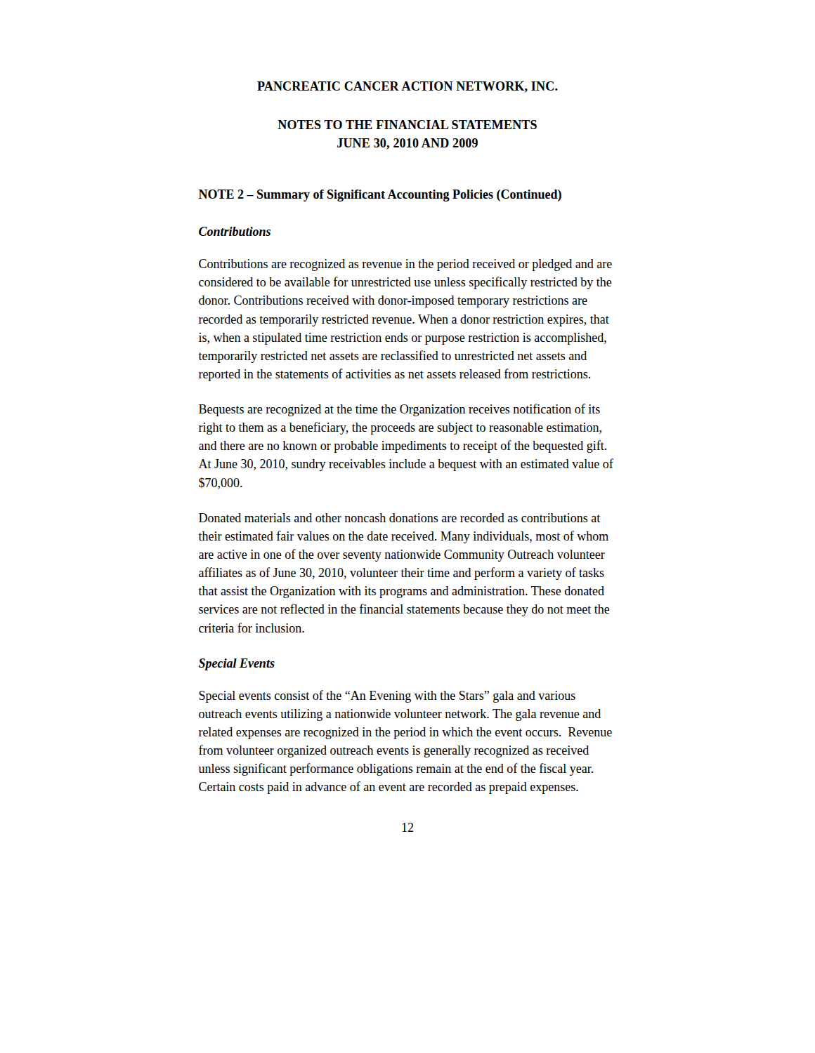PANCREATIC CANCER ACTION NETWORK, INC.
NOTES TO THE FINANCIAL STATEMENTS
JUNE 30, 2010 AND 2009
NOTE 2 – Summary of Significant Accounting Policies (Continued)
Contributions
Contributions are recognized as revenue in the period received or pledged and are considered to be available for unrestricted use unless specifically restricted by the donor. Contributions received with donor-imposed temporary restrictions are recorded as temporarily restricted revenue. When a donor restriction expires, that is, when a stipulated time restriction ends or purpose restriction is accomplished, temporarily restricted net assets are reclassified to unrestricted net assets and reported in the statements of activities as net assets released from restrictions.
Bequests are recognized at the time the Organization receives notification of its right to them as a beneficiary, the proceeds are subject to reasonable estimation, and there are no known or probable impediments to receipt of the bequested gift. At June 30, 2010, sundry receivables include a bequest with an estimated value of $70,000.
Donated materials and other noncash donations are recorded as contributions at their estimated fair values on the date received. Many individuals, most of whom are active in one of the over seventy nationwide Community Outreach volunteer affiliates as of June 30, 2010, volunteer their time and perform a variety of tasks that assist the Organization with its programs and administration. These donated services are not reflected in the financial statements because they do not meet the criteria for inclusion.
Special Events
Special events consist of the “An Evening with the Stars” gala and various outreach events utilizing a nationwide volunteer network. The gala revenue and related expenses are recognized in the period in which the event occurs. Revenue from volunteer organized outreach events is generally recognized as received unless significant performance obligations remain at the end of the fiscal year. Certain costs paid in advance of an event are recorded as prepaid expenses.
12